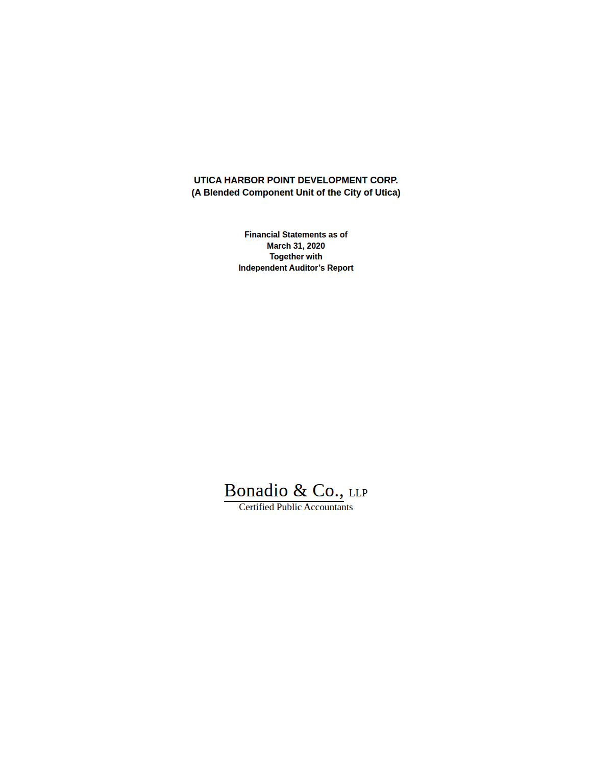UTICA HARBOR POINT DEVELOPMENT CORP.
(A Blended Component Unit of the City of Utica)
Financial Statements as of
March 31, 2020
Together with
Independent Auditor’s Report
Bonadio & Co., LLP
Certified Public Accountants